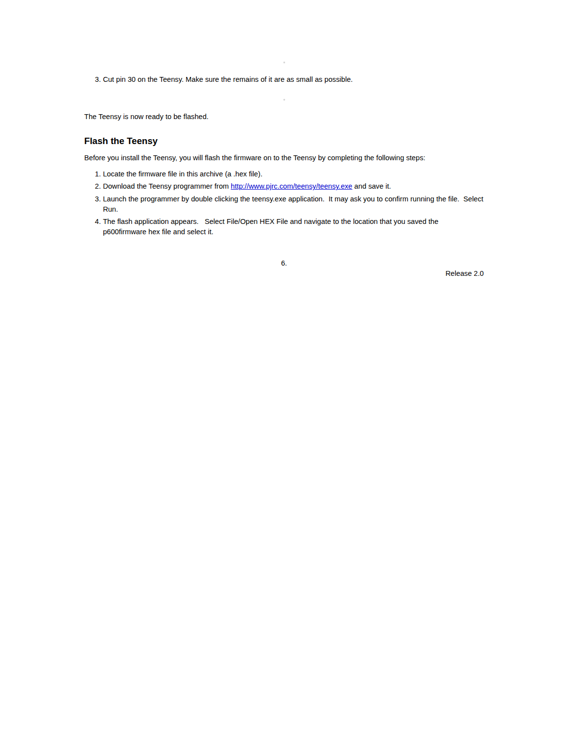Cut pin 30 on the Teensy. Make sure the remains of it are as small as possible.
The Teensy is now ready to be flashed.
Flash the Teensy
Before you install the Teensy, you will flash the firmware on to the Teensy by completing the following steps:
Locate the firmware file in this archive (a .hex file).
Download the Teensy programmer from http://www.pjrc.com/teensy/teensy.exe and save it.
Launch the programmer by double clicking the teensy.exe application. It may ask you to confirm running the file. Select Run.
The flash application appears. Select File/Open HEX File and navigate to the location that you saved the p600firmware hex file and select it.
6.
Release 2.0